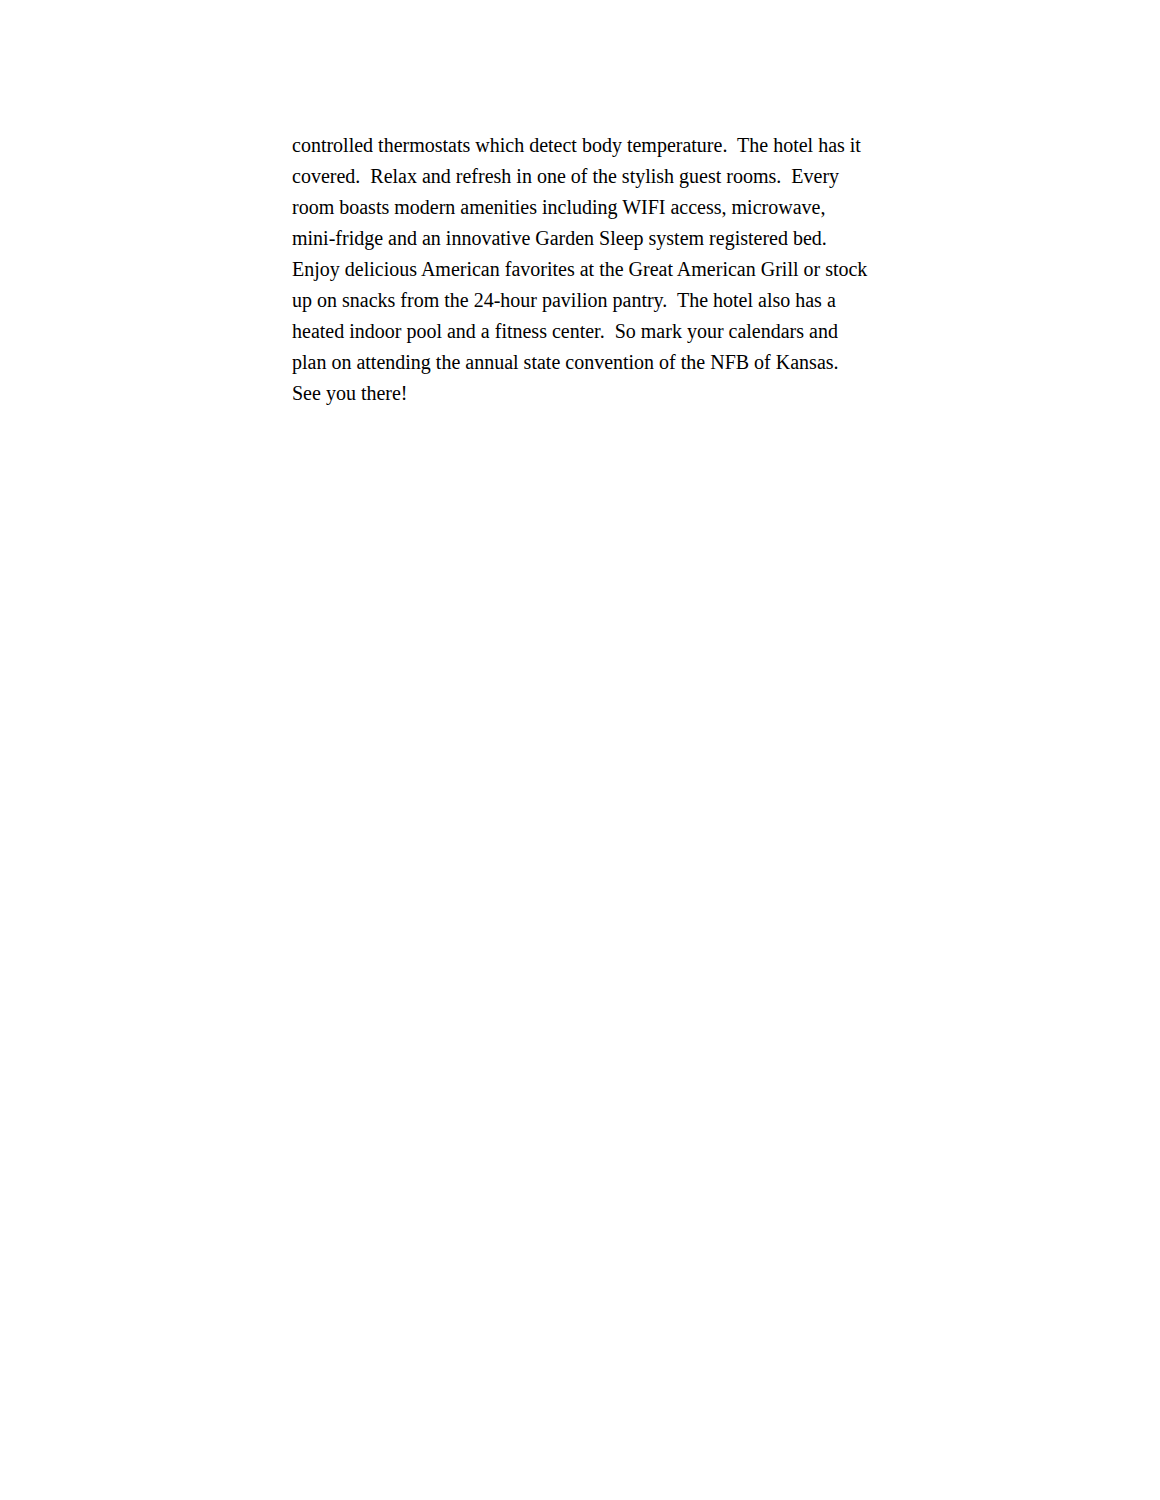controlled thermostats which detect body temperature. The hotel has it covered. Relax and refresh in one of the stylish guest rooms. Every room boasts modern amenities including WIFI access, microwave, mini-fridge and an innovative Garden Sleep system registered bed. Enjoy delicious American favorites at the Great American Grill or stock up on snacks from the 24-hour pavilion pantry. The hotel also has a heated indoor pool and a fitness center. So mark your calendars and plan on attending the annual state convention of the NFB of Kansas. See you there!